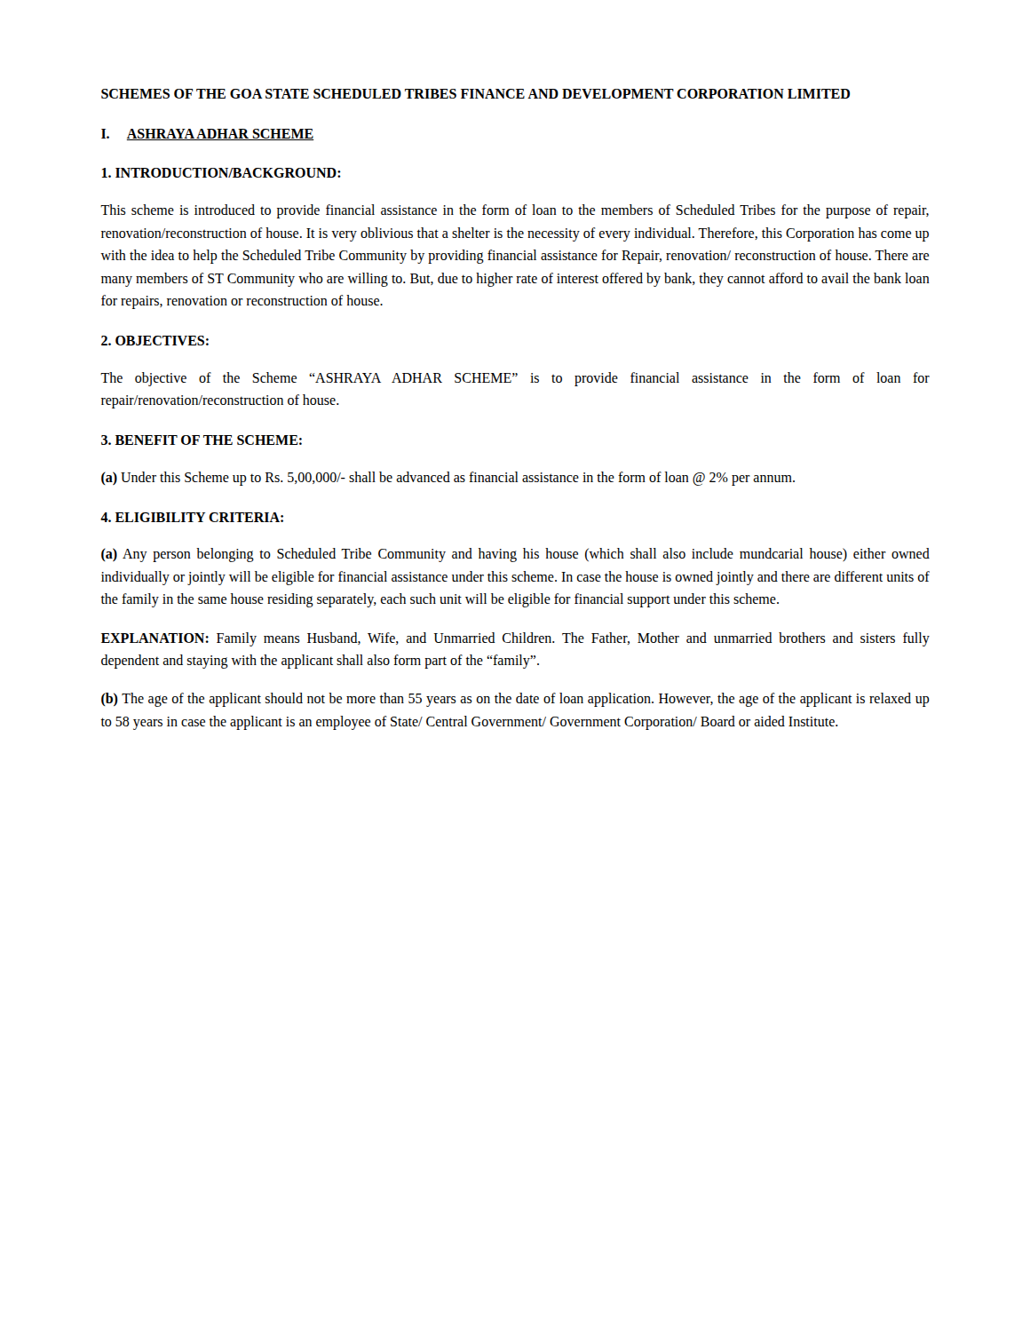SCHEMES OF THE GOA STATE SCHEDULED TRIBES FINANCE AND DEVELOPMENT CORPORATION LIMITED
I. ASHRAYA ADHAR SCHEME
1. INTRODUCTION/BACKGROUND:
This scheme is introduced to provide financial assistance in the form of loan to the members of Scheduled Tribes for the purpose of repair, renovation/reconstruction of house. It is very oblivious that a shelter is the necessity of every individual. Therefore, this Corporation has come up with the idea to help the Scheduled Tribe Community by providing financial assistance for Repair, renovation/ reconstruction of house. There are many members of ST Community who are willing to. But, due to higher rate of interest offered by bank, they cannot afford to avail the bank loan for repairs, renovation or reconstruction of house.
2. OBJECTIVES:
The objective of the Scheme “ASHRAYA ADHAR SCHEME” is to provide financial assistance in the form of loan for repair/renovation/reconstruction of house.
3. BENEFIT OF THE SCHEME:
(a) Under this Scheme up to Rs. 5,00,000/- shall be advanced as financial assistance in the form of loan @ 2% per annum.
4. ELIGIBILITY CRITERIA:
(a) Any person belonging to Scheduled Tribe Community and having his house (which shall also include mundcarial house) either owned individually or jointly will be eligible for financial assistance under this scheme. In case the house is owned jointly and there are different units of the family in the same house residing separately, each such unit will be eligible for financial support under this scheme.
EXPLANATION: Family means Husband, Wife, and Unmarried Children. The Father, Mother and unmarried brothers and sisters fully dependent and staying with the applicant shall also form part of the “family”.
(b) The age of the applicant should not be more than 55 years as on the date of loan application. However, the age of the applicant is relaxed up to 58 years in case the applicant is an employee of State/ Central Government/ Government Corporation/ Board or aided Institute.